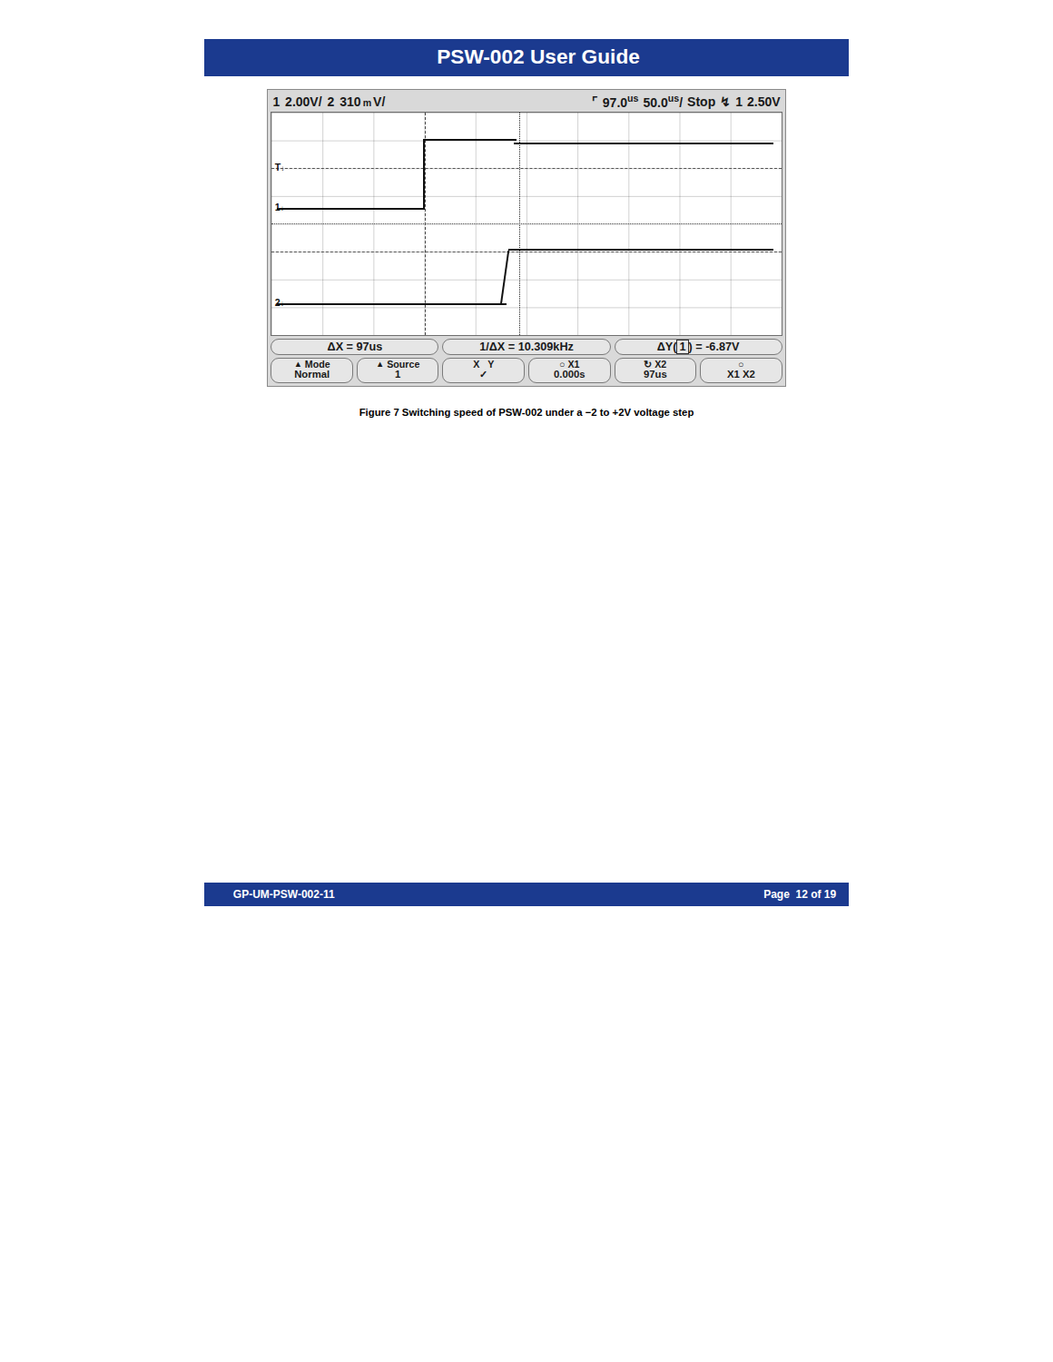PSW-002 User Guide
1 2.00V/ 2 310m V/ ⌜ 97.0us 50.0us/ Stop ↯ 1 2.50V
T↓
1↓
2↓
ΔX = 97us
1/ΔX = 10.309kHz
ΔY(1) = -6.87V
▲ Mode Normal
▲ Source 1
X Y✓
○ X10.000s
↻ X297us
○X1 X2
Figure 7 Switching speed of PSW-002 under a −2 to +2V voltage step
GP-UM-PSW-002-11 Page 12 of 19